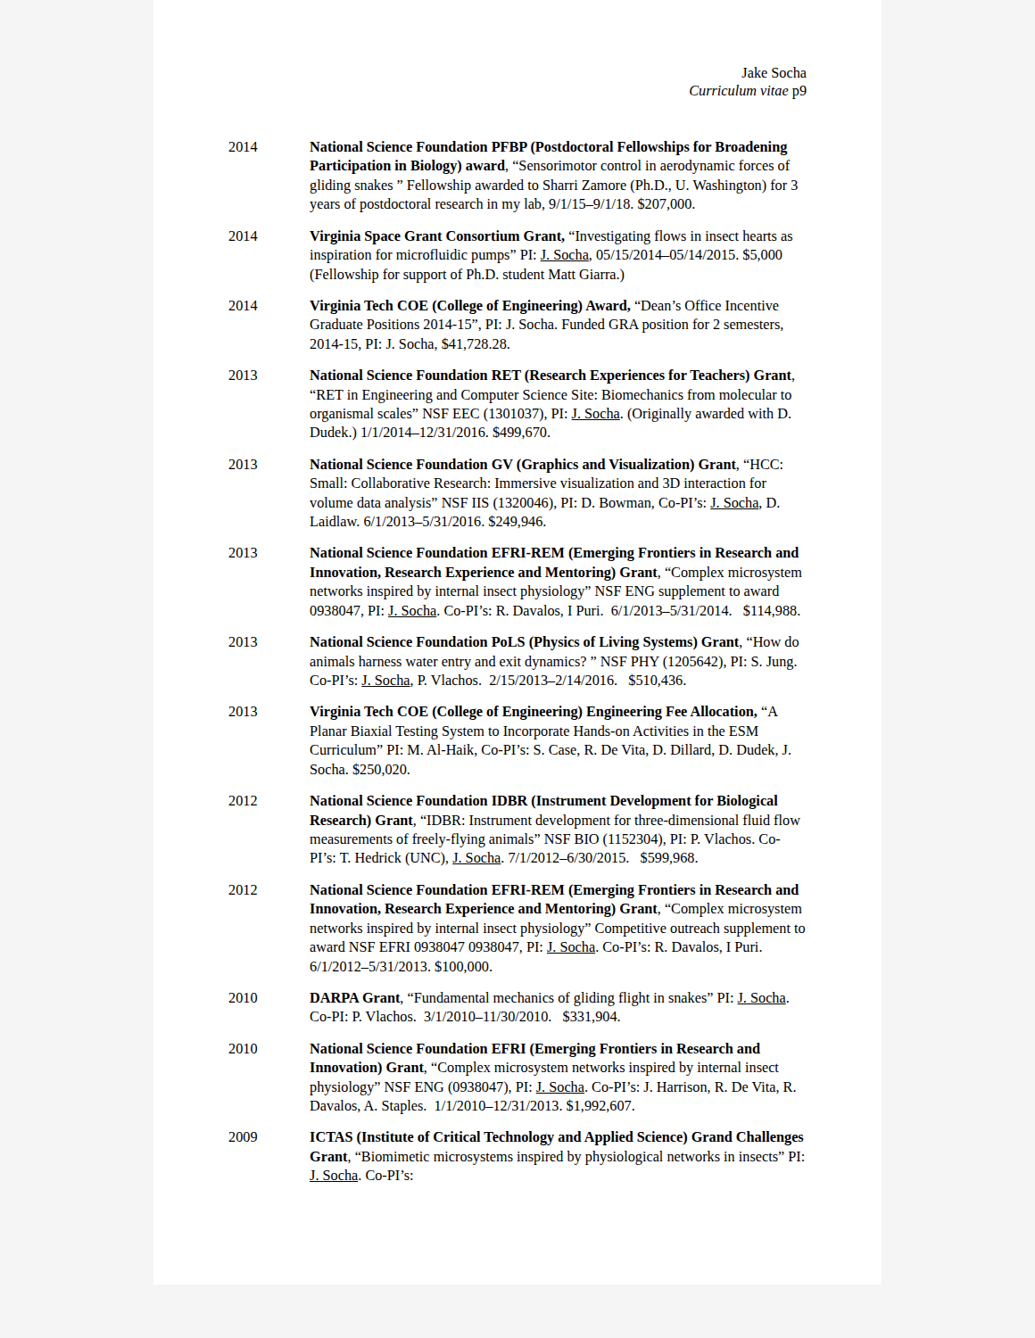Jake Socha Curriculum vitae p9
2014
National Science Foundation PFBP (Postdoctoral Fellowships for Broadening Participation in Biology) award, “Sensorimotor control in aerodynamic forces of gliding snakes ” Fellowship awarded to Sharri Zamore (Ph.D., U. Washington) for 3 years of postdoctoral research in my lab, 9/1/15–9/1/18. $207,000.
2014
Virginia Space Grant Consortium Grant, “Investigating flows in insect hearts as inspiration for microfluidic pumps” PI: J. Socha, 05/15/2014–05/14/2015. $5,000 (Fellowship for support of Ph.D. student Matt Giarra.)
2014
Virginia Tech COE (College of Engineering) Award, “Dean’s Office Incentive Graduate Positions 2014-15”, PI: J. Socha. Funded GRA position for 2 semesters, 2014-15, PI: J. Socha, $41,728.28.
2013
National Science Foundation RET (Research Experiences for Teachers) Grant, “RET in Engineering and Computer Science Site: Biomechanics from molecular to organismal scales” NSF EEC (1301037), PI: J. Socha. (Originally awarded with D. Dudek.) 1/1/2014–12/31/2016. $499,670.
2013
National Science Foundation GV (Graphics and Visualization) Grant, “HCC: Small: Collaborative Research: Immersive visualization and 3D interaction for volume data analysis” NSF IIS (1320046), PI: D. Bowman, Co-PI’s: J. Socha, D. Laidlaw. 6/1/2013–5/31/2016. $249,946.
2013
National Science Foundation EFRI-REM (Emerging Frontiers in Research and Innovation, Research Experience and Mentoring) Grant, “Complex microsystem networks inspired by internal insect physiology” NSF ENG supplement to award 0938047, PI: J. Socha. Co-PI’s: R. Davalos, I Puri. 6/1/2013–5/31/2014. $114,988.
2013
National Science Foundation PoLS (Physics of Living Systems) Grant, “How do animals harness water entry and exit dynamics? ” NSF PHY (1205642), PI: S. Jung. Co-PI’s: J. Socha, P. Vlachos. 2/15/2013–2/14/2016. $510,436.
2013
Virginia Tech COE (College of Engineering) Engineering Fee Allocation, “A Planar Biaxial Testing System to Incorporate Hands-on Activities in the ESM Curriculum” PI: M. Al-Haik, Co-PI’s: S. Case, R. De Vita, D. Dillard, D. Dudek, J. Socha. $250,020.
2012
National Science Foundation IDBR (Instrument Development for Biological Research) Grant, “IDBR: Instrument development for three-dimensional fluid flow measurements of freely-flying animals” NSF BIO (1152304), PI: P. Vlachos. Co-PI’s: T. Hedrick (UNC), J. Socha. 7/1/2012–6/30/2015. $599,968.
2012
National Science Foundation EFRI-REM (Emerging Frontiers in Research and Innovation, Research Experience and Mentoring) Grant, “Complex microsystem networks inspired by internal insect physiology” Competitive outreach supplement to award NSF EFRI 0938047 0938047, PI: J. Socha. Co-PI’s: R. Davalos, I Puri. 6/1/2012–5/31/2013. $100,000.
2010
DARPA Grant, “Fundamental mechanics of gliding flight in snakes” PI: J. Socha. Co-PI: P. Vlachos. 3/1/2010–11/30/2010. $331,904.
2010
National Science Foundation EFRI (Emerging Frontiers in Research and Innovation) Grant, “Complex microsystem networks inspired by internal insect physiology” NSF ENG (0938047), PI: J. Socha. Co-PI’s: J. Harrison, R. De Vita, R. Davalos, A. Staples. 1/1/2010–12/31/2013. $1,992,607.
2009
ICTAS (Institute of Critical Technology and Applied Science) Grand Challenges Grant, “Biomimetic microsystems inspired by physiological networks in insects” PI: J. Socha. Co-PI’s: